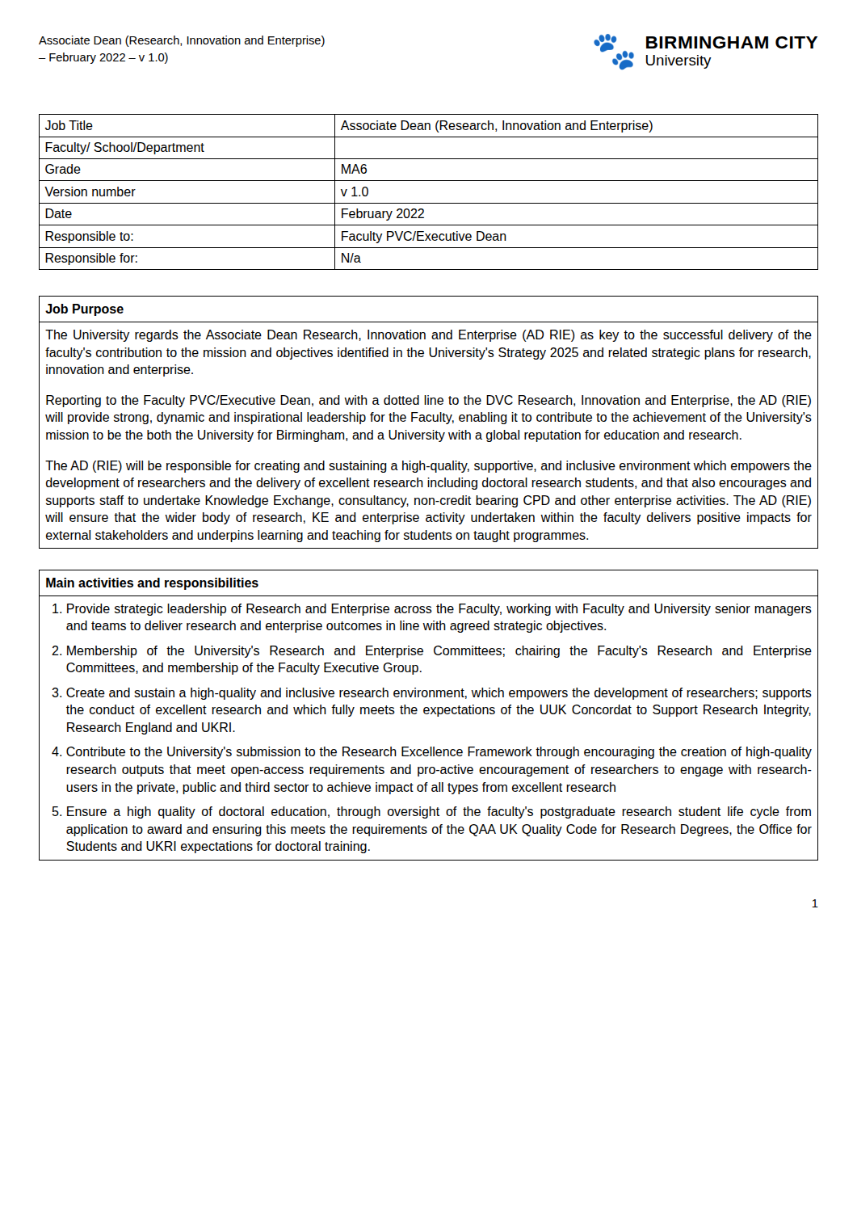Associate Dean (Research, Innovation and Enterprise)
– February 2022 – v 1.0)
🐾
BIRMINGHAM CITY
University
| Job Title | Associate Dean (Research, Innovation and Enterprise) |
| Faculty/ School/Department | |
| Grade | MA6 |
| Version number | v 1.0 |
| Date | February 2022 |
| Responsible to: | Faculty PVC/Executive Dean |
| Responsible for: | N/a |
| Job Purpose |
| The University regards the Associate Dean Research, Innovation and Enterprise (AD RIE) as key to the successful delivery of the faculty's contribution to the mission and objectives identified in the University's Strategy 2025 and related strategic plans for research, innovation and enterprise. Reporting to the Faculty PVC/Executive Dean, and with a dotted line to the DVC Research, Innovation and Enterprise, the AD (RIE) will provide strong, dynamic and inspirational leadership for the Faculty, enabling it to contribute to the achievement of the University's mission to be the both the University for Birmingham, and a University with a global reputation for education and research. The AD (RIE) will be responsible for creating and sustaining a high-quality, supportive, and inclusive environment which empowers the development of researchers and the delivery of excellent research including doctoral research students, and that also encourages and supports staff to undertake Knowledge Exchange, consultancy, non-credit bearing CPD and other enterprise activities. The AD (RIE) will ensure that the wider body of research, KE and enterprise activity undertaken within the faculty delivers positive impacts for external stakeholders and underpins learning and teaching for students on taught programmes. |
| Main activities and responsibilities |
| Provide strategic leadership of Research and Enterprise across the Faculty, working with Faculty and University senior managers and teams to deliver research and enterprise outcomes in line with agreed strategic objectives. Membership of the University's Research and Enterprise Committees; chairing the Faculty's Research and Enterprise Committees, and membership of the Faculty Executive Group. Create and sustain a high-quality and inclusive research environment, which empowers the development of researchers; supports the conduct of excellent research and which fully meets the expectations of the UUK Concordat to Support Research Integrity, Research England and UKRI. Contribute to the University's submission to the Research Excellence Framework through encouraging the creation of high-quality research outputs that meet open-access requirements and pro-active encouragement of researchers to engage with research-users in the private, public and third sector to achieve impact of all types from excellent research Ensure a high quality of doctoral education, through oversight of the faculty's postgraduate research student life cycle from application to award and ensuring this meets the requirements of the QAA UK Quality Code for Research Degrees, the Office for Students and UKRI expectations for doctoral training. |
1